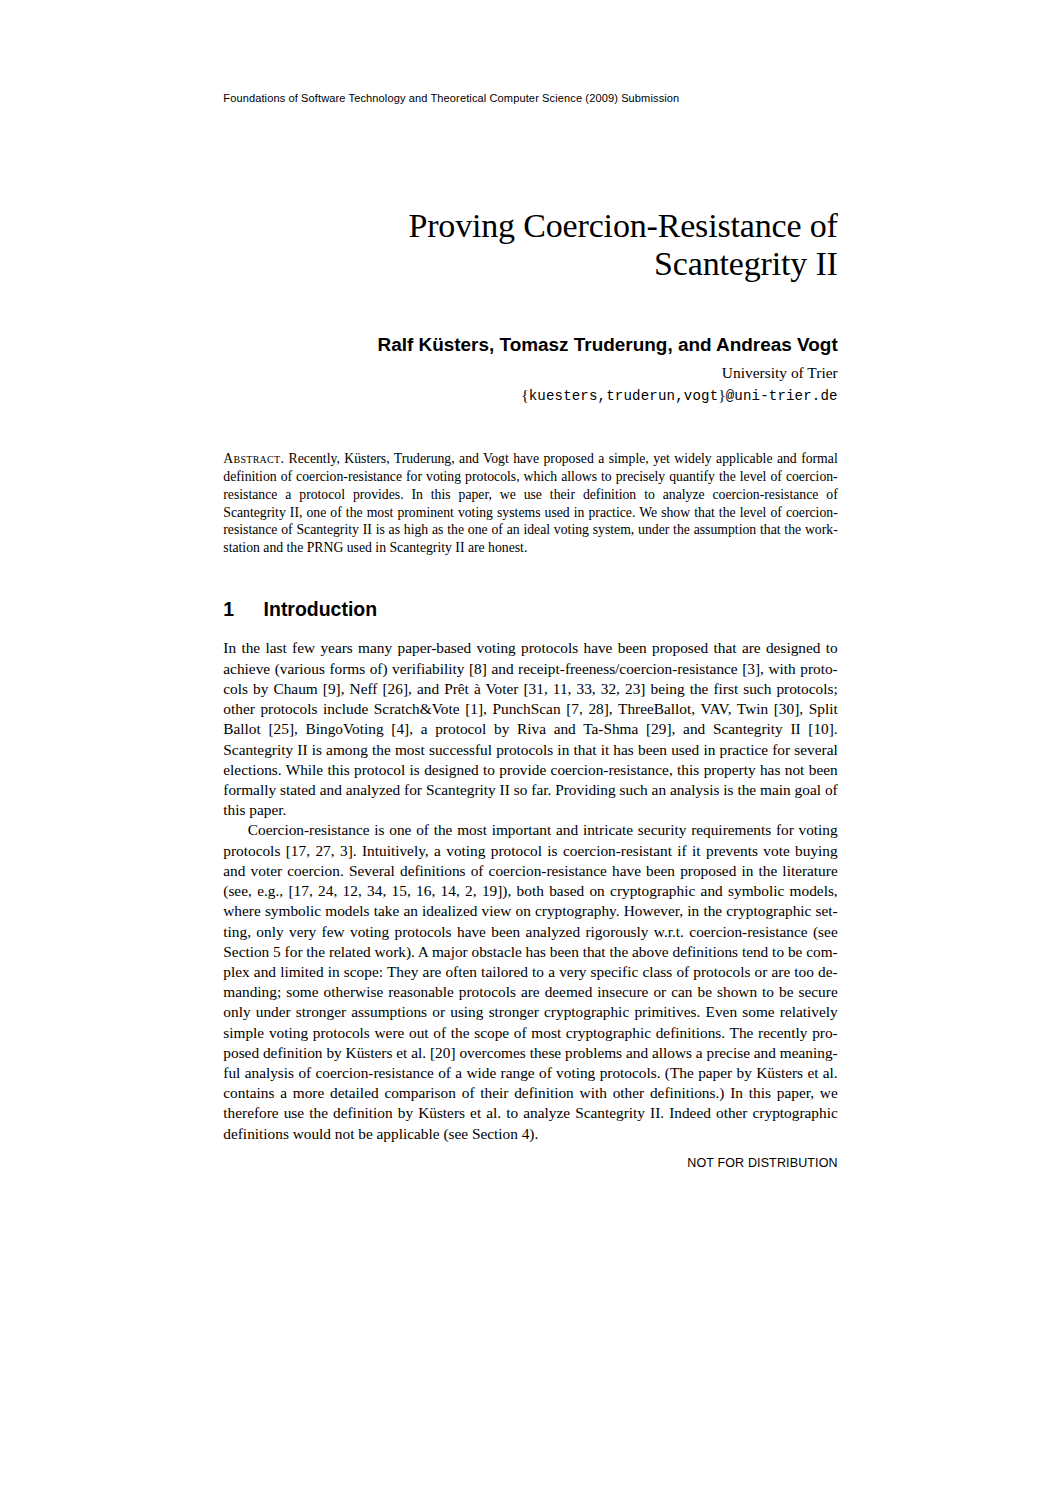Foundations of Software Technology and Theoretical Computer Science (2009) Submission
Proving Coercion-Resistance of
Scantegrity II
Ralf Küsters, Tomasz Truderung, and Andreas Vogt
University of Trier
{kuesters,truderun,vogt}@uni-trier.de
Abstract. Recently, Küsters, Truderung, and Vogt have proposed a simple, yet widely applicable and formal definition of coercion-resistance for voting protocols, which allows to precisely quantify the level of coercion-resistance a protocol provides. In this paper, we use their definition to analyze coercion-resistance of Scantegrity II, one of the most prominent voting systems used in practice. We show that the level of coercion-resistance of Scantegrity II is as high as the one of an ideal voting system, under the assumption that the workstation and the PRNG used in Scantegrity II are honest.
1 Introduction
In the last few years many paper-based voting protocols have been proposed that are designed to achieve (various forms of) verifiability [8] and receipt-freeness/coercion-resistance [3], with protocols by Chaum [9], Neff [26], and Prêt à Voter [31, 11, 33, 32, 23] being the first such protocols; other protocols include Scratch&Vote [1], PunchScan [7, 28], ThreeBallot, VAV, Twin [30], Split Ballot [25], BingoVoting [4], a protocol by Riva and Ta-Shma [29], and Scantegrity II [10]. Scantegrity II is among the most successful protocols in that it has been used in practice for several elections. While this protocol is designed to provide coercion-resistance, this property has not been formally stated and analyzed for Scantegrity II so far. Providing such an analysis is the main goal of this paper.
Coercion-resistance is one of the most important and intricate security requirements for voting protocols [17, 27, 3]. Intuitively, a voting protocol is coercion-resistant if it prevents vote buying and voter coercion. Several definitions of coercion-resistance have been proposed in the literature (see, e.g., [17, 24, 12, 34, 15, 16, 14, 2, 19]), both based on cryptographic and symbolic models, where symbolic models take an idealized view on cryptography. However, in the cryptographic setting, only very few voting protocols have been analyzed rigorously w.r.t. coercion-resistance (see Section 5 for the related work). A major obstacle has been that the above definitions tend to be complex and limited in scope: They are often tailored to a very specific class of protocols or are too demanding; some otherwise reasonable protocols are deemed insecure or can be shown to be secure only under stronger assumptions or using stronger cryptographic primitives. Even some relatively simple voting protocols were out of the scope of most cryptographic definitions. The recently proposed definition by Küsters et al. [20] overcomes these problems and allows a precise and meaningful analysis of coercion-resistance of a wide range of voting protocols. (The paper by Küsters et al. contains a more detailed comparison of their definition with other definitions.) In this paper, we therefore use the definition by Küsters et al. to analyze Scantegrity II. Indeed other cryptographic definitions would not be applicable (see Section 4).
NOT FOR DISTRIBUTION